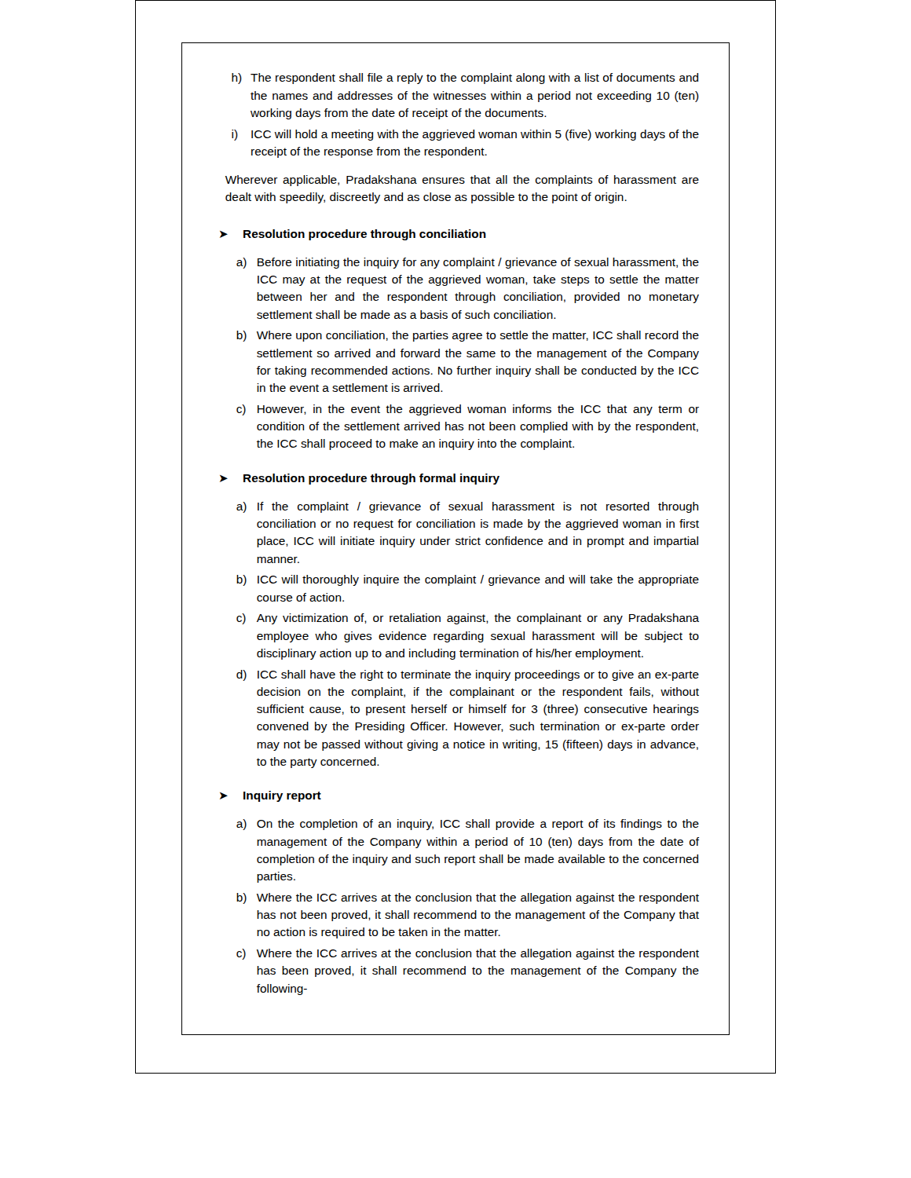h) The respondent shall file a reply to the complaint along with a list of documents and the names and addresses of the witnesses within a period not exceeding 10 (ten) working days from the date of receipt of the documents.
i) ICC will hold a meeting with the aggrieved woman within 5 (five) working days of the receipt of the response from the respondent.
Wherever applicable, Pradakshana ensures that all the complaints of harassment are dealt with speedily, discreetly and as close as possible to the point of origin.
➤ Resolution procedure through conciliation
a) Before initiating the inquiry for any complaint / grievance of sexual harassment, the ICC may at the request of the aggrieved woman, take steps to settle the matter between her and the respondent through conciliation, provided no monetary settlement shall be made as a basis of such conciliation.
b) Where upon conciliation, the parties agree to settle the matter, ICC shall record the settlement so arrived and forward the same to the management of the Company for taking recommended actions. No further inquiry shall be conducted by the ICC in the event a settlement is arrived.
c) However, in the event the aggrieved woman informs the ICC that any term or condition of the settlement arrived has not been complied with by the respondent, the ICC shall proceed to make an inquiry into the complaint.
➤ Resolution procedure through formal inquiry
a) If the complaint / grievance of sexual harassment is not resorted through conciliation or no request for conciliation is made by the aggrieved woman in first place, ICC will initiate inquiry under strict confidence and in prompt and impartial manner.
b) ICC will thoroughly inquire the complaint / grievance and will take the appropriate course of action.
c) Any victimization of, or retaliation against, the complainant or any Pradakshana employee who gives evidence regarding sexual harassment will be subject to disciplinary action up to and including termination of his/her employment.
d) ICC shall have the right to terminate the inquiry proceedings or to give an ex-parte decision on the complaint, if the complainant or the respondent fails, without sufficient cause, to present herself or himself for 3 (three) consecutive hearings convened by the Presiding Officer. However, such termination or ex-parte order may not be passed without giving a notice in writing, 15 (fifteen) days in advance, to the party concerned.
➤ Inquiry report
a) On the completion of an inquiry, ICC shall provide a report of its findings to the management of the Company within a period of 10 (ten) days from the date of completion of the inquiry and such report shall be made available to the concerned parties.
b) Where the ICC arrives at the conclusion that the allegation against the respondent has not been proved, it shall recommend to the management of the Company that no action is required to be taken in the matter.
c) Where the ICC arrives at the conclusion that the allegation against the respondent has been proved, it shall recommend to the management of the Company the following-